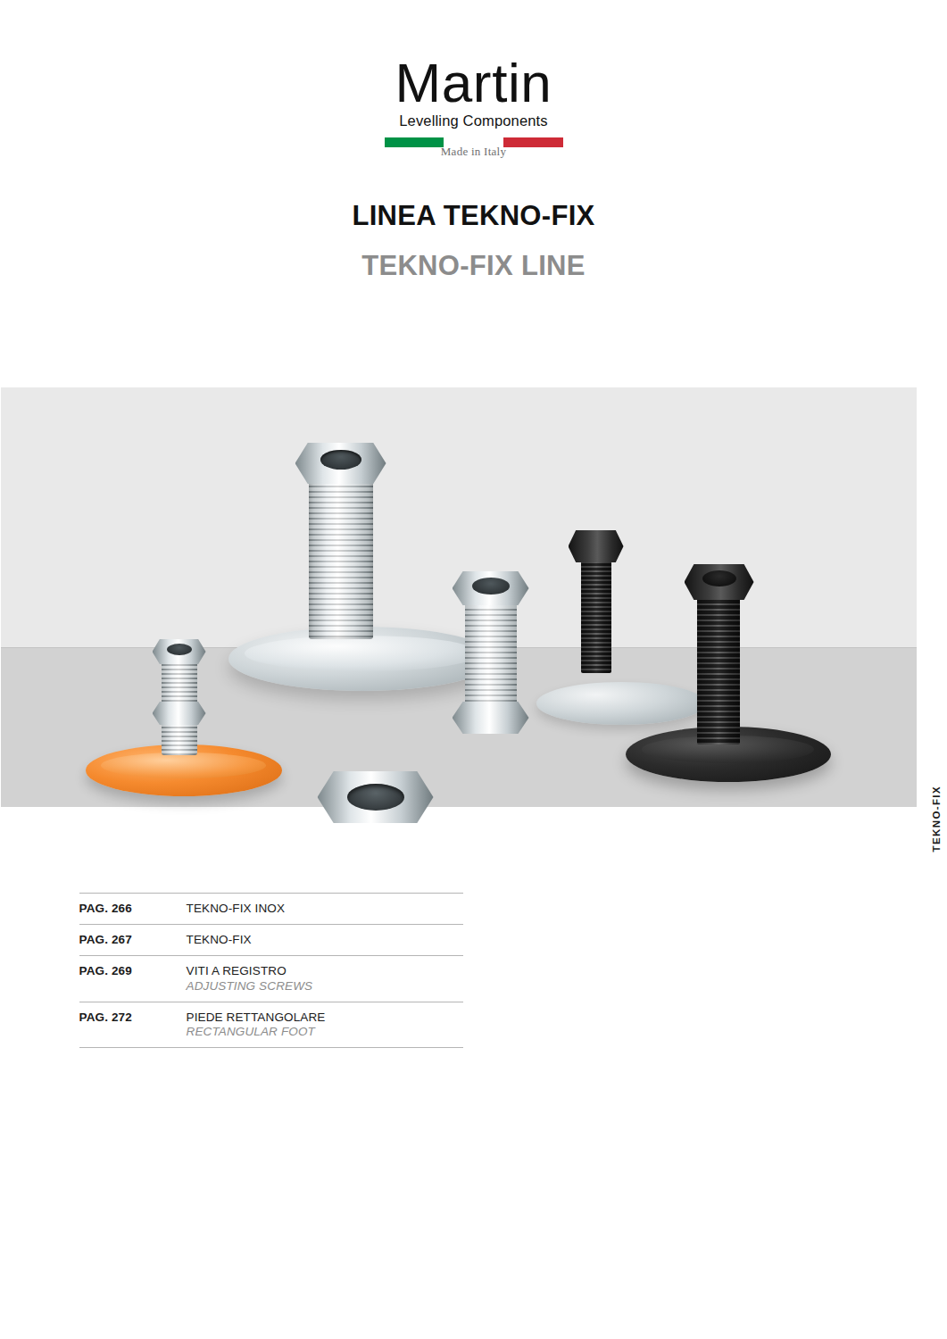TEKNO-FIX
Martin
Levelling Components
Made in Italy
LINEA TEKNO-FIX
TEKNO-FIX LINE
| PAG. 266 | TEKNO-FIX INOX |
| PAG. 267 | TEKNO-FIX |
| PAG. 269 | VITI A REGISTRO ADJUSTING SCREWS |
| PAG. 272 | PIEDE RETTANGOLARE RECTANGULAR FOOT |